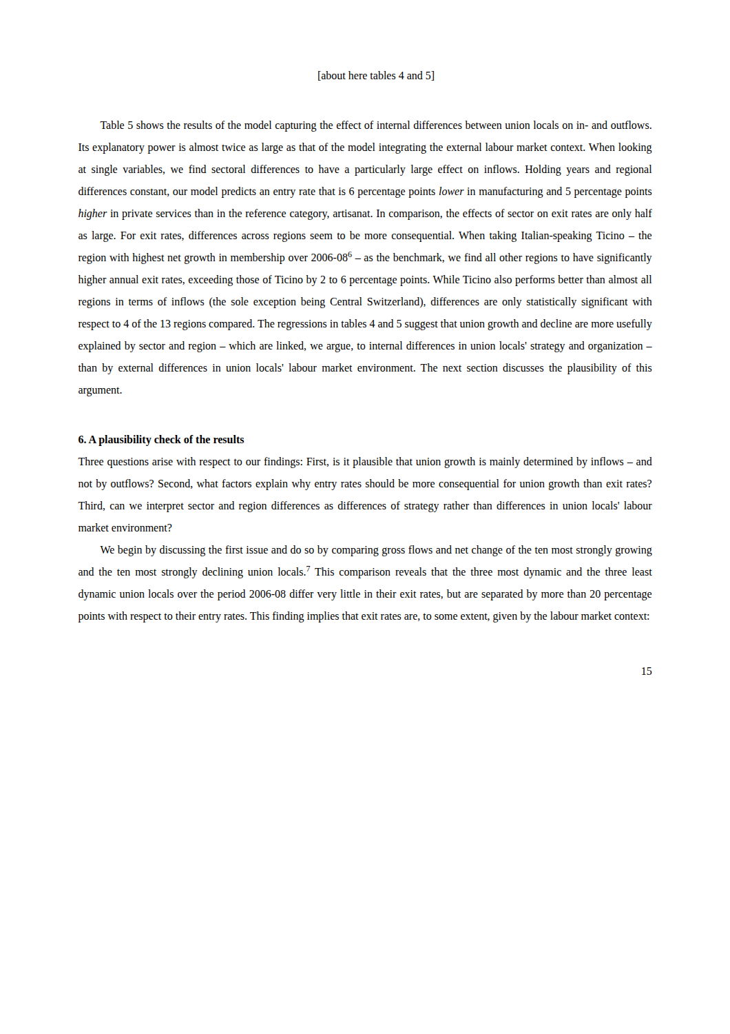[about here tables 4 and 5]
Table 5 shows the results of the model capturing the effect of internal differences between union locals on in- and outflows. Its explanatory power is almost twice as large as that of the model integrating the external labour market context. When looking at single variables, we find sectoral differences to have a particularly large effect on inflows. Holding years and regional differences constant, our model predicts an entry rate that is 6 percentage points lower in manufacturing and 5 percentage points higher in private services than in the reference category, artisanat. In comparison, the effects of sector on exit rates are only half as large. For exit rates, differences across regions seem to be more consequential. When taking Italian-speaking Ticino – the region with highest net growth in membership over 2006-086 – as the benchmark, we find all other regions to have significantly higher annual exit rates, exceeding those of Ticino by 2 to 6 percentage points. While Ticino also performs better than almost all regions in terms of inflows (the sole exception being Central Switzerland), differences are only statistically significant with respect to 4 of the 13 regions compared. The regressions in tables 4 and 5 suggest that union growth and decline are more usefully explained by sector and region – which are linked, we argue, to internal differences in union locals' strategy and organization – than by external differences in union locals' labour market environment. The next section discusses the plausibility of this argument.
6. A plausibility check of the results
Three questions arise with respect to our findings: First, is it plausible that union growth is mainly determined by inflows – and not by outflows? Second, what factors explain why entry rates should be more consequential for union growth than exit rates? Third, can we interpret sector and region differences as differences of strategy rather than differences in union locals' labour market environment?
We begin by discussing the first issue and do so by comparing gross flows and net change of the ten most strongly growing and the ten most strongly declining union locals.7 This comparison reveals that the three most dynamic and the three least dynamic union locals over the period 2006-08 differ very little in their exit rates, but are separated by more than 20 percentage points with respect to their entry rates. This finding implies that exit rates are, to some extent, given by the labour market context:
15